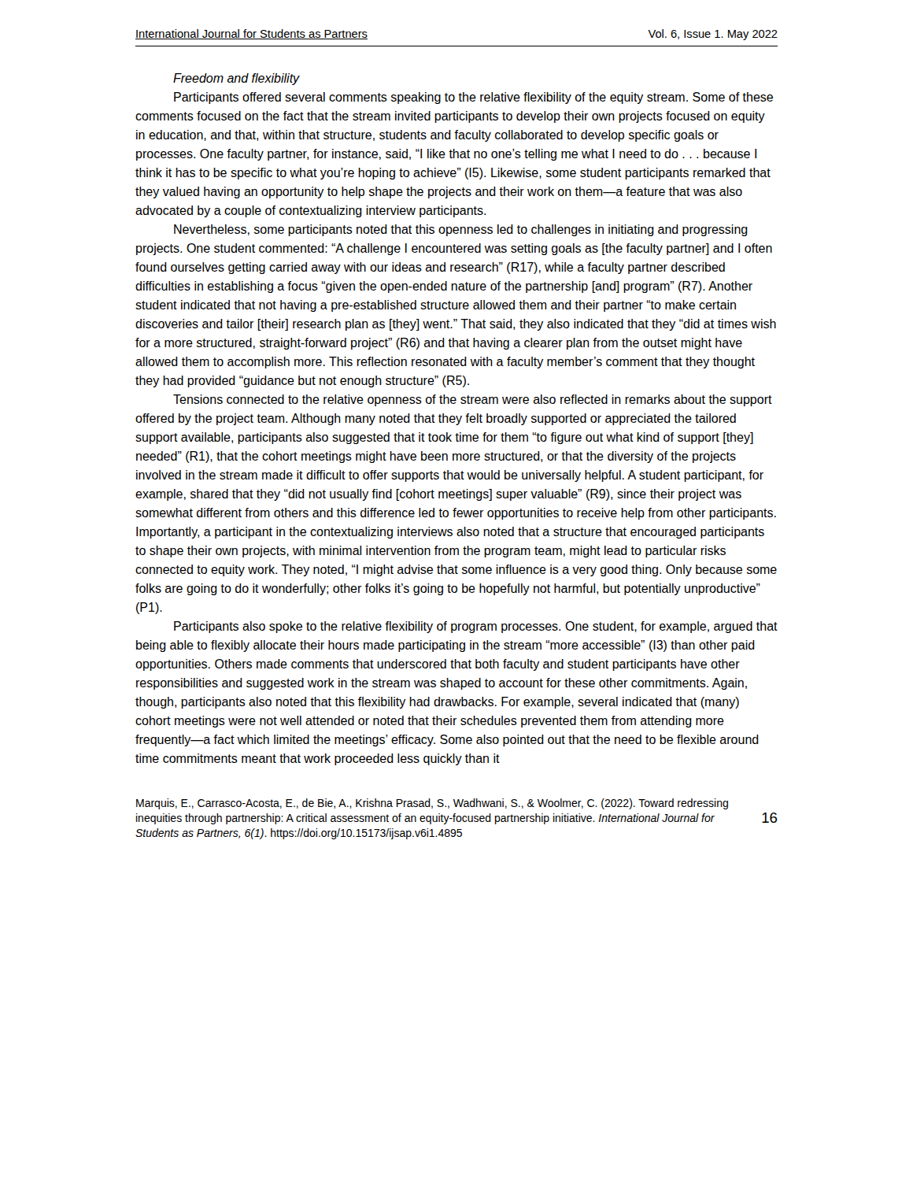International Journal for Students as Partners Vol. 6, Issue 1. May 2022
Freedom and flexibility
Participants offered several comments speaking to the relative flexibility of the equity stream. Some of these comments focused on the fact that the stream invited participants to develop their own projects focused on equity in education, and that, within that structure, students and faculty collaborated to develop specific goals or processes. One faculty partner, for instance, said, “I like that no one’s telling me what I need to do . . . because I think it has to be specific to what you’re hoping to achieve” (I5). Likewise, some student participants remarked that they valued having an opportunity to help shape the projects and their work on them—a feature that was also advocated by a couple of contextualizing interview participants.
Nevertheless, some participants noted that this openness led to challenges in initiating and progressing projects. One student commented: “A challenge I encountered was setting goals as [the faculty partner] and I often found ourselves getting carried away with our ideas and research” (R17), while a faculty partner described difficulties in establishing a focus “given the open-ended nature of the partnership [and] program” (R7). Another student indicated that not having a pre-established structure allowed them and their partner “to make certain discoveries and tailor [their] research plan as [they] went.” That said, they also indicated that they “did at times wish for a more structured, straight-forward project” (R6) and that having a clearer plan from the outset might have allowed them to accomplish more. This reflection resonated with a faculty member’s comment that they thought they had provided “guidance but not enough structure” (R5).
Tensions connected to the relative openness of the stream were also reflected in remarks about the support offered by the project team. Although many noted that they felt broadly supported or appreciated the tailored support available, participants also suggested that it took time for them “to figure out what kind of support [they] needed” (R1), that the cohort meetings might have been more structured, or that the diversity of the projects involved in the stream made it difficult to offer supports that would be universally helpful. A student participant, for example, shared that they “did not usually find [cohort meetings] super valuable” (R9), since their project was somewhat different from others and this difference led to fewer opportunities to receive help from other participants. Importantly, a participant in the contextualizing interviews also noted that a structure that encouraged participants to shape their own projects, with minimal intervention from the program team, might lead to particular risks connected to equity work. They noted, “I might advise that some influence is a very good thing. Only because some folks are going to do it wonderfully; other folks it’s going to be hopefully not harmful, but potentially unproductive” (P1).
Participants also spoke to the relative flexibility of program processes. One student, for example, argued that being able to flexibly allocate their hours made participating in the stream “more accessible” (I3) than other paid opportunities. Others made comments that underscored that both faculty and student participants have other responsibilities and suggested work in the stream was shaped to account for these other commitments. Again, though, participants also noted that this flexibility had drawbacks. For example, several indicated that (many) cohort meetings were not well attended or noted that their schedules prevented them from attending more frequently—a fact which limited the meetings’ efficacy. Some also pointed out that the need to be flexible around time commitments meant that work proceeded less quickly than it
Marquis, E., Carrasco-Acosta, E., de Bie, A., Krishna Prasad, S., Wadhwani, S., & Woolmer, C. (2022). Toward redressing inequities through partnership: A critical assessment of an equity-focused partnership initiative. International Journal for Students as Partners, 6(1). https://doi.org/10.15173/ijsap.v6i1.4895
16